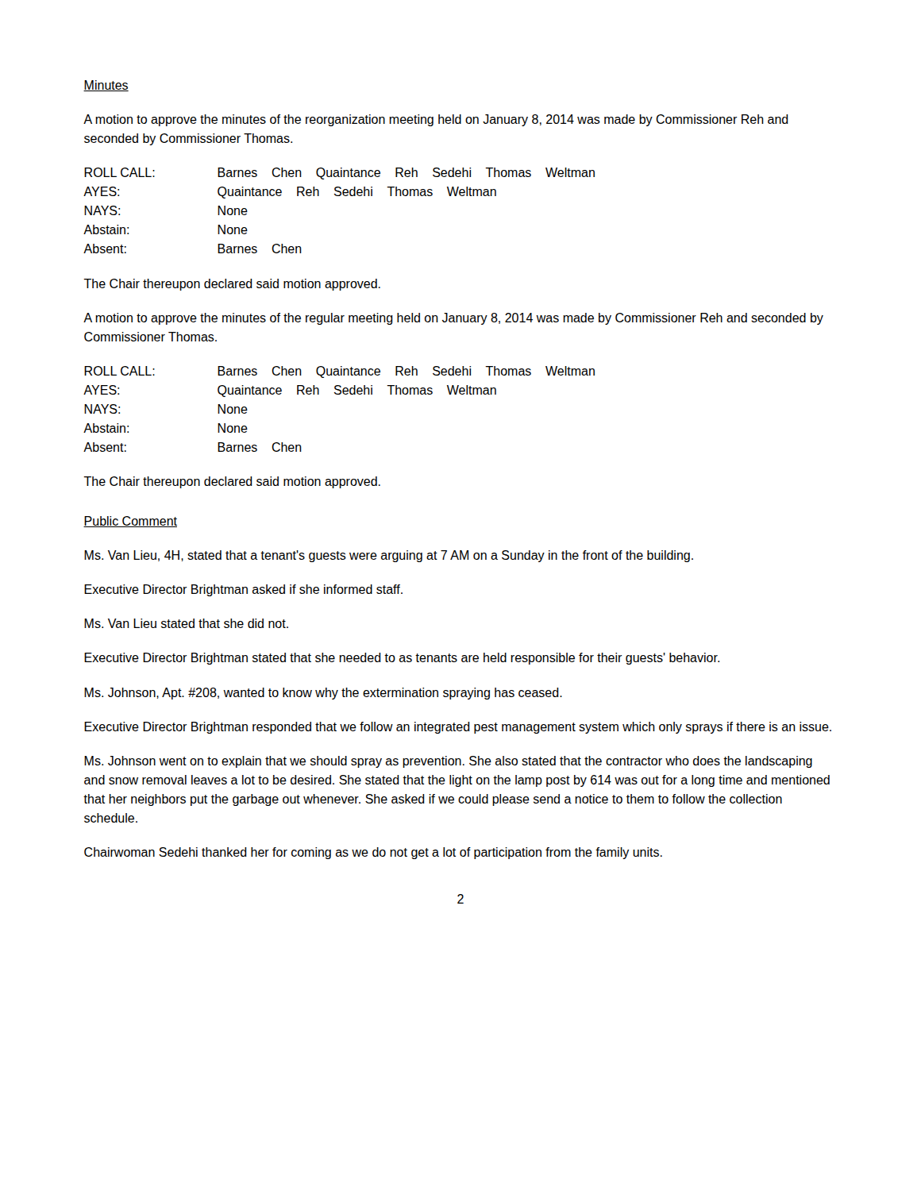Minutes
A motion to approve the minutes of the reorganization meeting held on January 8, 2014 was made by Commissioner Reh and seconded by Commissioner Thomas.
| ROLL CALL: | Barnes Chen Quaintance Reh Sedehi Thomas Weltman |
| AYES: | Quaintance Reh Sedehi Thomas Weltman |
| NAYS: | None |
| Abstain: | None |
| Absent: | Barnes Chen |
The Chair thereupon declared said motion approved.
A motion to approve the minutes of the regular meeting held on January 8, 2014 was made by Commissioner Reh and seconded by Commissioner Thomas.
| ROLL CALL: | Barnes Chen Quaintance Reh Sedehi Thomas Weltman |
| AYES: | Quaintance Reh Sedehi Thomas Weltman |
| NAYS: | None |
| Abstain: | None |
| Absent: | Barnes Chen |
The Chair thereupon declared said motion approved.
Public Comment
Ms. Van Lieu, 4H, stated that a tenant's guests were arguing at 7 AM on a Sunday in the front of the building.
Executive Director Brightman asked if she informed staff.
Ms. Van Lieu stated that she did not.
Executive Director Brightman stated that she needed to as tenants are held responsible for their guests' behavior.
Ms. Johnson, Apt. #208, wanted to know why the extermination spraying has ceased.
Executive Director Brightman responded that we follow an integrated pest management system which only sprays if there is an issue.
Ms. Johnson went on to explain that we should spray as prevention. She also stated that the contractor who does the landscaping and snow removal leaves a lot to be desired. She stated that the light on the lamp post by 614 was out for a long time and mentioned that her neighbors put the garbage out whenever. She asked if we could please send a notice to them to follow the collection schedule.
Chairwoman Sedehi thanked her for coming as we do not get a lot of participation from the family units.
2